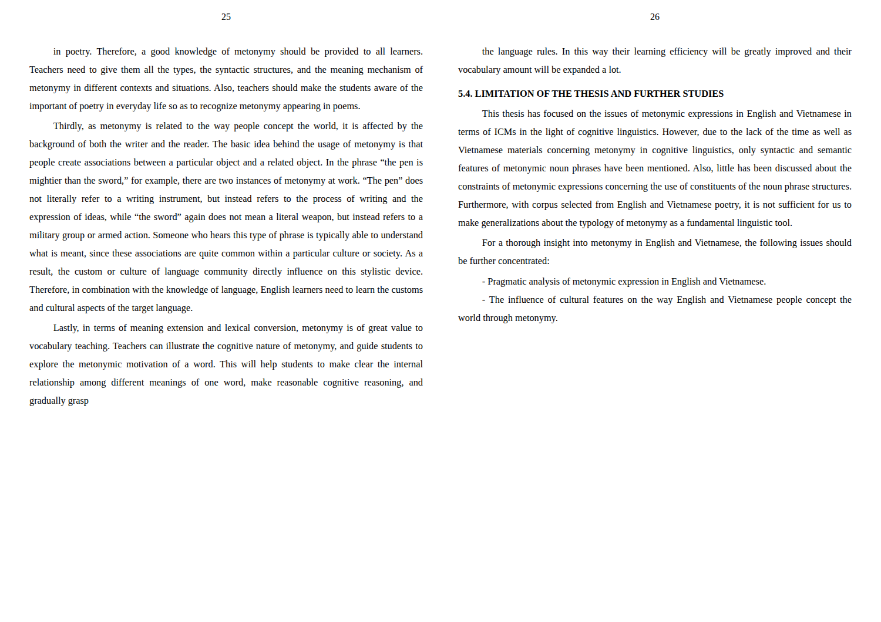25
in poetry. Therefore, a good knowledge of metonymy should be provided to all learners. Teachers need to give them all the types, the syntactic structures, and the meaning mechanism of metonymy in different contexts and situations. Also, teachers should make the students aware of the important of poetry in everyday life so as to recognize metonymy appearing in poems.
Thirdly, as metonymy is related to the way people concept the world, it is affected by the background of both the writer and the reader. The basic idea behind the usage of metonymy is that people create associations between a particular object and a related object. In the phrase “the pen is mightier than the sword,” for example, there are two instances of metonymy at work. “The pen” does not literally refer to a writing instrument, but instead refers to the process of writing and the expression of ideas, while “the sword” again does not mean a literal weapon, but instead refers to a military group or armed action. Someone who hears this type of phrase is typically able to understand what is meant, since these associations are quite common within a particular culture or society. As a result, the custom or culture of language community directly influence on this stylistic device. Therefore, in combination with the knowledge of language, English learners need to learn the customs and cultural aspects of the target language.
Lastly, in terms of meaning extension and lexical conversion, metonymy is of great value to vocabulary teaching. Teachers can illustrate the cognitive nature of metonymy, and guide students to explore the metonymic motivation of a word. This will help students to make clear the internal relationship among different meanings of one word, make reasonable cognitive reasoning, and gradually grasp
26
the language rules. In this way their learning efficiency will be greatly improved and their vocabulary amount will be expanded a lot.
5.4. LIMITATION OF THE THESIS AND FURTHER STUDIES
This thesis has focused on the issues of metonymic expressions in English and Vietnamese in terms of ICMs in the light of cognitive linguistics. However, due to the lack of the time as well as Vietnamese materials concerning metonymy in cognitive linguistics, only syntactic and semantic features of metonymic noun phrases have been mentioned. Also, little has been discussed about the constraints of metonymic expressions concerning the use of constituents of the noun phrase structures. Furthermore, with corpus selected from English and Vietnamese poetry, it is not sufficient for us to make generalizations about the typology of metonymy as a fundamental linguistic tool.
For a thorough insight into metonymy in English and Vietnamese, the following issues should be further concentrated:
- Pragmatic analysis of metonymic expression in English and Vietnamese.
- The influence of cultural features on the way English and Vietnamese people concept the world through metonymy.